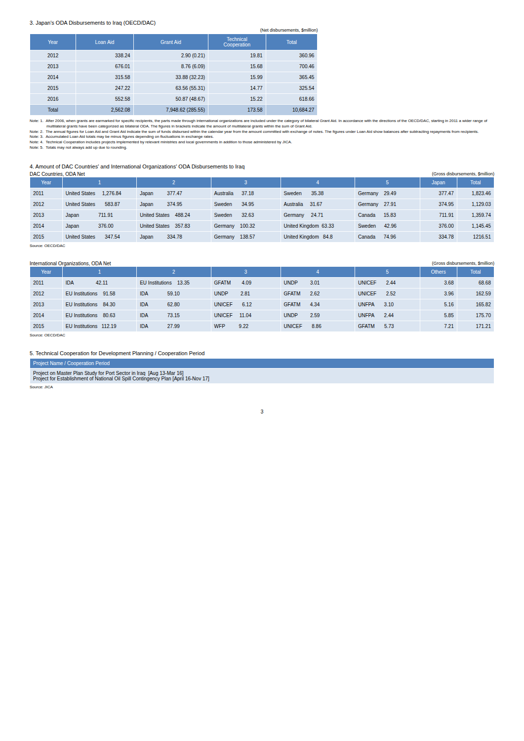3. Japan's ODA Disbursements to Iraq (OECD/DAC)
(Net disbursements, $million)
| Year | Loan Aid | Grant Aid | Technical Cooperation | Total |
| --- | --- | --- | --- | --- |
| 2012 | 338.24 | 2.90 (0.21) | 19.81 | 360.96 |
| 2013 | 676.01 | 8.76 (6.09) | 15.68 | 700.46 |
| 2014 | 315.58 | 33.88 (32.23) | 15.99 | 365.45 |
| 2015 | 247.22 | 63.56 (55.31) | 14.77 | 325.54 |
| 2016 | 552.58 | 50.87 (48.67) | 15.22 | 618.66 |
| Total | 2,562.08 | 7,948.62 (285.55) | 173.58 | 10,684.27 |
Note: 1. After 2006, when grants are earmarked for specific recipients, the parts made through international organizations are included under the category of bilateral Grant Aid. In accordance with the directions of the OECD/DAC, starting in 2011 a wider range of multilateral grants have been categorized as bilateral ODA. The figures in brackets indicate the amount of multilateral grants within the sum of Grant Aid.
Note: 2. The annual figures for Loan Aid and Grant Aid indicate the sum of funds disbursed within the calendar year from the amount committed with exchange of notes. The figures under Loan Aid show balances after subtracting repayments from recipients.
Note: 3. Accumulated Loan Aid totals may be minus figures depending on fluctuations in exchange rates.
Note: 4. Technical Cooperation includes projects implemented by relevant ministries and local governments in addition to those administered by JICA.
Note: 5. Totals may not always add up due to rounding.
4. Amount of DAC Countries' and International Organizations' ODA Disbursements to Iraq
| DAC Countries, ODA Net | (Gross disbursements, $million) |
| Year | 1 | 2 | 3 | 4 | 5 | Japan | Total |
| --- | --- | --- | --- | --- | --- | --- | --- |
| 2011 | United States 1,276.84 | Japan 377.47 | Australia 37.18 | Sweden 35.38 | Germany 29.49 | 377.47 | 1,823.46 |
| 2012 | United States 583.87 | Japan 374.95 | Sweden 34.95 | Australia 31.67 | Germany 27.91 | 374.95 | 1,129.03 |
| 2013 | Japan 711.91 | United States 488.24 | Sweden 32.63 | Germany 24.71 | Canada 15.83 | 711.91 | 1,359.74 |
| 2014 | Japan 376.00 | United States 357.83 | Germany 100.32 | United Kingdom 63.33 | Sweden 42.96 | 376.00 | 1,145.45 |
| 2015 | United States 347.54 | Japan 334.78 | Germany 138.57 | United Kingdom 84.8 | Canada 74.96 | 334.78 | 1216.51 |
Source: OECD/DAC
| International Organizations, ODA Net | (Gross disbursements, $million) |
| Year | 1 | 2 | 3 | 4 | 5 | Others | Total |
| --- | --- | --- | --- | --- | --- | --- | --- |
| 2011 | IDA 42.11 | EU Institutions 13.35 | GFATM 4.09 | UNDP 3.01 | UNICEF 2.44 | 3.68 | 68.68 |
| 2012 | EU Institutions 91.58 | IDA 59.10 | UNDP 2.81 | GFATM 2.62 | UNICEF 2.52 | 3.96 | 162.59 |
| 2013 | EU Institutions 84.30 | IDA 62.80 | UNICEF 6.12 | GFATM 4.34 | UNFPA 3.10 | 5.16 | 165.82 |
| 2014 | EU Institutions 80.63 | IDA 73.15 | UNICEF 11.04 | UNDP 2.59 | UNFPA 2.44 | 5.85 | 175.70 |
| 2015 | EU Institutions 112.19 | IDA 27.99 | WFP 9.22 | UNICEF 8.86 | GFATM 5.73 | 7.21 | 171.21 |
Source: OECD/DAC
5. Technical Cooperation for Development Planning / Cooperation Period
| Project Name / Cooperation Period |
| --- |
| Project on Master Plan Study for Port Sector in Iraq [Aug 13-Mar 16] Project for Establishment of National Oil Spill Contingency Plan [April 16-Nov 17] |
Source: JICA
3